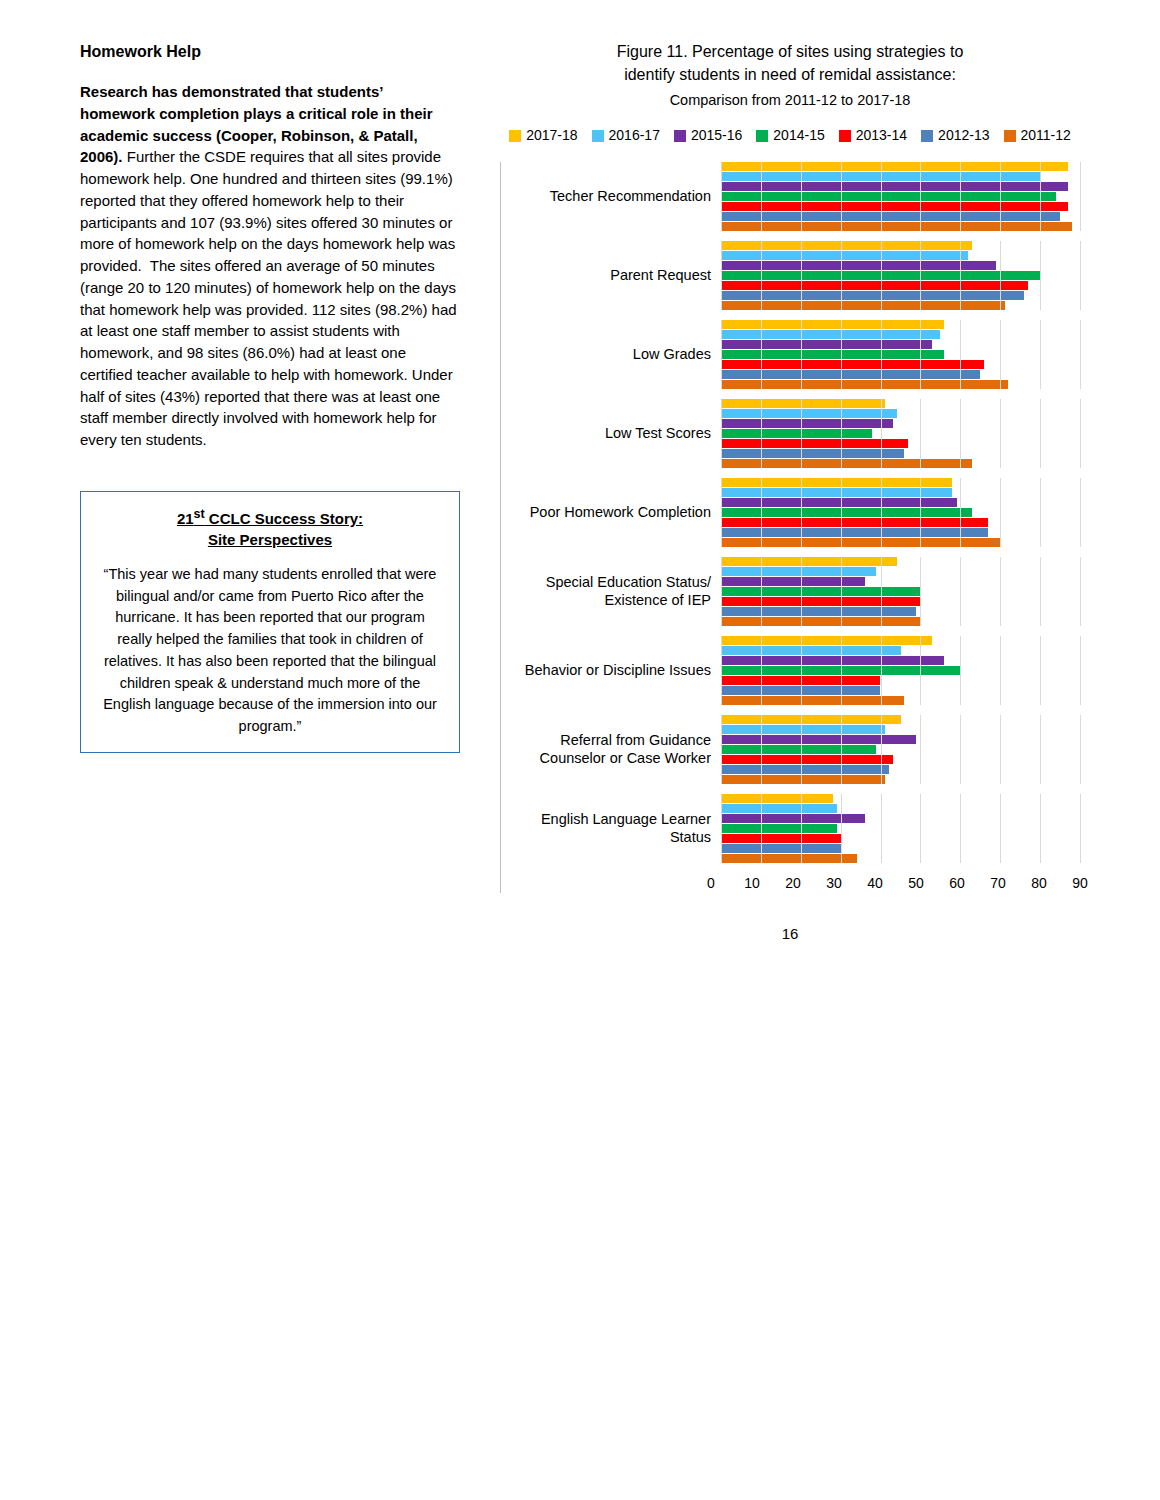Homework Help
Research has demonstrated that students’ homework completion plays a critical role in their academic success (Cooper, Robinson, & Patall, 2006). Further the CSDE requires that all sites provide homework help. One hundred and thirteen sites (99.1%) reported that they offered homework help to their participants and 107 (93.9%) sites offered 30 minutes or more of homework help on the days homework help was provided. The sites offered an average of 50 minutes (range 20 to 120 minutes) of homework help on the days that homework help was provided. 112 sites (98.2%) had at least one staff member to assist students with homework, and 98 sites (86.0%) had at least one certified teacher available to help with homework. Under half of sites (43%) reported that there was at least one staff member directly involved with homework help for every ten students.
21st CCLC Success Story:
Site Perspectives
“This year we had many students enrolled that were bilingual and/or came from Puerto Rico after the hurricane. It has been reported that our program really helped the families that took in children of relatives. It has also been reported that the bilingual children speak & understand much more of the English language because of the immersion into our program.”
Figure 11. Percentage of sites using strategies to identify students in need of remidal assistance:
Comparison from 2011-12 to 2017-18
2017-18 2016-17 2015-16 2014-15 2013-14 2012-13 2011-12
Techer Recommendation
Parent Request
Low Grades
Low Test Scores
Poor Homework Completion
Special Education Status/ Existence of IEP
Behavior or Discipline Issues
Referral from Guidance Counselor or Case Worker
English Language Learner Status
0 10 20 30 40 50 60 70 80 90
16